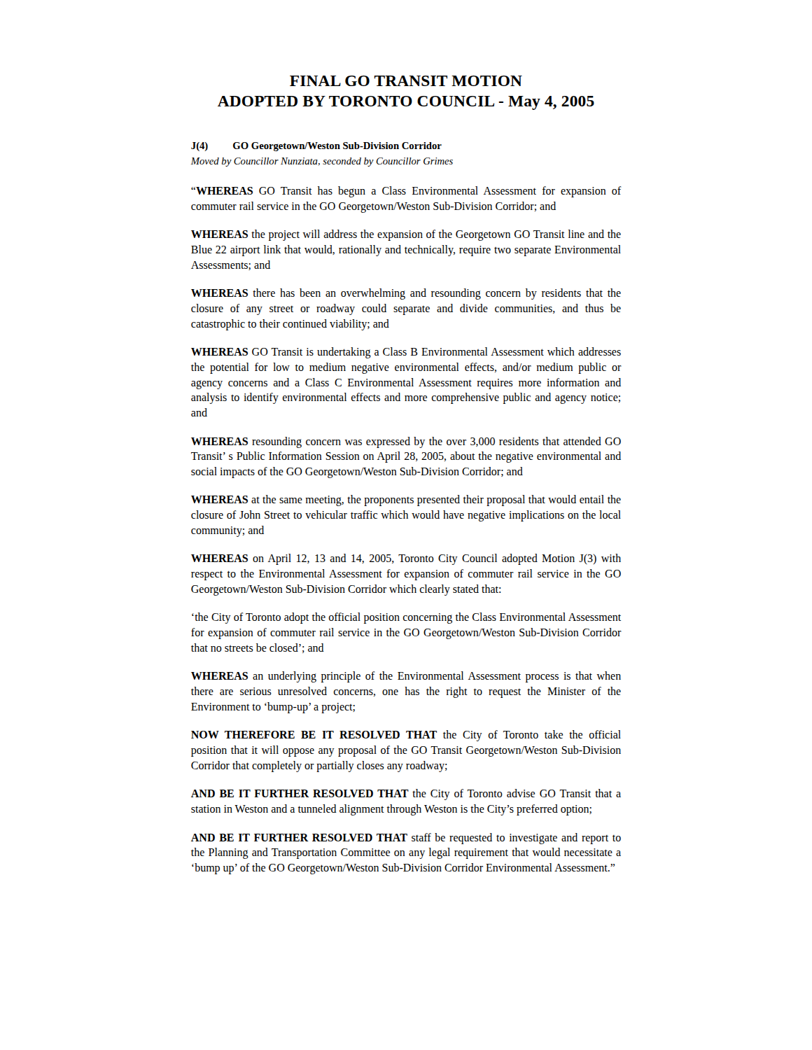FINAL GO TRANSIT MOTION
ADOPTED BY TORONTO COUNCIL - May 4, 2005
J(4) GO Georgetown/Weston Sub-Division Corridor
Moved by Councillor Nunziata, seconded by Councillor Grimes
“WHEREAS GO Transit has begun a Class Environmental Assessment for expansion of commuter rail service in the GO Georgetown/Weston Sub-Division Corridor; and
WHEREAS the project will address the expansion of the Georgetown GO Transit line and the Blue 22 airport link that would, rationally and technically, require two separate Environmental Assessments; and
WHEREAS there has been an overwhelming and resounding concern by residents that the closure of any street or roadway could separate and divide communities, and thus be catastrophic to their continued viability; and
WHEREAS GO Transit is undertaking a Class B Environmental Assessment which addresses the potential for low to medium negative environmental effects, and/or medium public or agency concerns and a Class C Environmental Assessment requires more information and analysis to identify environmental effects and more comprehensive public and agency notice; and
WHEREAS resounding concern was expressed by the over 3,000 residents that attended GO Transit’ s Public Information Session on April 28, 2005, about the negative environmental and social impacts of the GO Georgetown/Weston Sub-Division Corridor; and
WHEREAS at the same meeting, the proponents presented their proposal that would entail the closure of John Street to vehicular traffic which would have negative implications on the local community; and
WHEREAS on April 12, 13 and 14, 2005, Toronto City Council adopted Motion J(3) with respect to the Environmental Assessment for expansion of commuter rail service in the GO Georgetown/Weston Sub-Division Corridor which clearly stated that:
‘the City of Toronto adopt the official position concerning the Class Environmental Assessment for expansion of commuter rail service in the GO Georgetown/Weston Sub-Division Corridor that no streets be closed’; and
WHEREAS an underlying principle of the Environmental Assessment process is that when there are serious unresolved concerns, one has the right to request the Minister of the Environment to ‘bump-up’ a project;
NOW THEREFORE BE IT RESOLVED THAT the City of Toronto take the official position that it will oppose any proposal of the GO Transit Georgetown/Weston Sub-Division Corridor that completely or partially closes any roadway;
AND BE IT FURTHER RESOLVED THAT the City of Toronto advise GO Transit that a station in Weston and a tunneled alignment through Weston is the City’s preferred option;
AND BE IT FURTHER RESOLVED THAT staff be requested to investigate and report to the Planning and Transportation Committee on any legal requirement that would necessitate a ‘bump up’ of the GO Georgetown/Weston Sub-Division Corridor Environmental Assessment.”